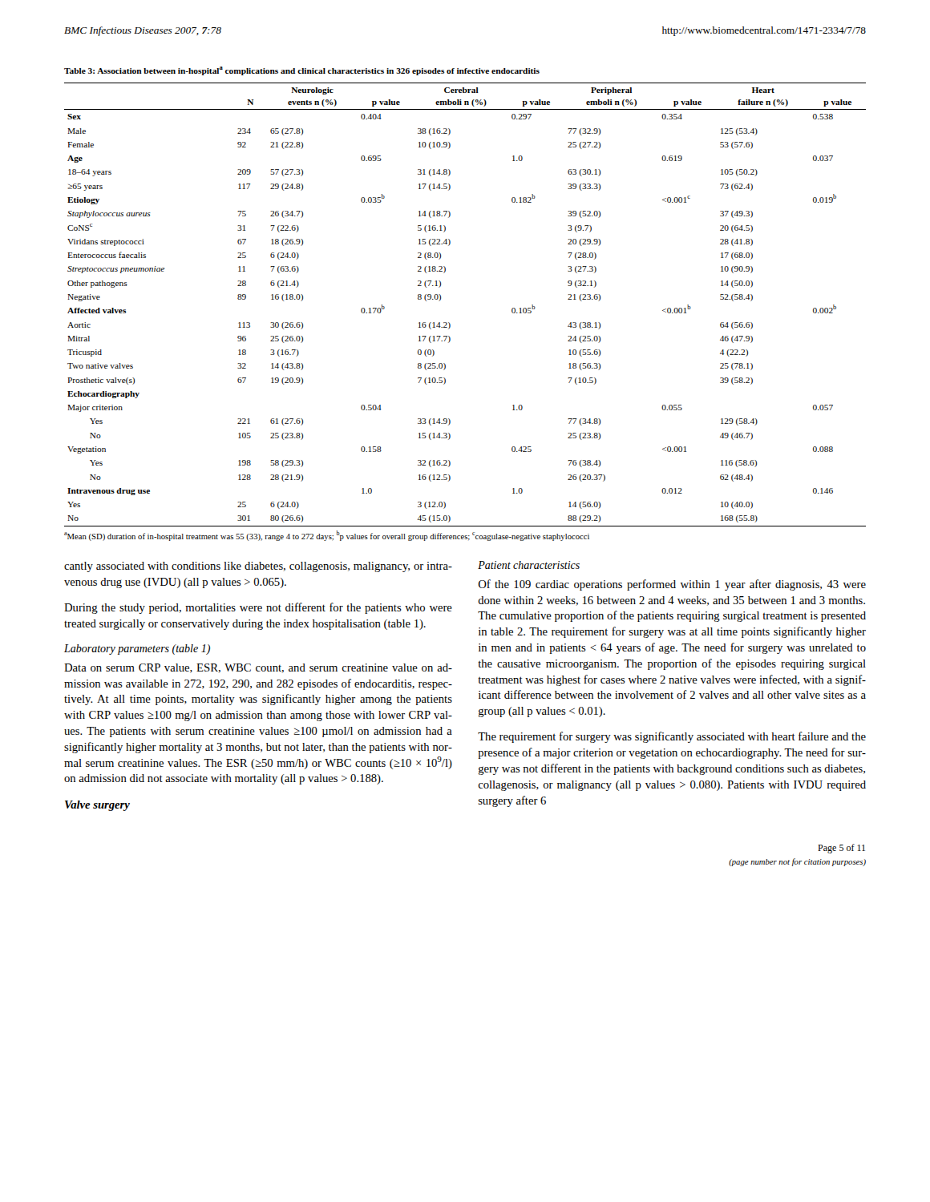BMC Infectious Diseases 2007, 7:78
http://www.biomedcentral.com/1471-2334/7/78
Table 3: Association between in-hospitala complications and clinical characteristics in 326 episodes of infective endocarditis
| | N | Neurologic events n (%) | p value | Cerebral emboli n (%) | p value | Peripheral emboli n (%) | p value | Heart failure n (%) | p value |
| --- | --- | --- | --- | --- | --- | --- | --- | --- | --- |
| Sex | | | 0.404 | | 0.297 | | 0.354 | | 0.538 |
| Male | 234 | 65 (27.8) | | 38 (16.2) | | 77 (32.9) | | 125 (53.4) | |
| Female | 92 | 21 (22.8) | | 10 (10.9) | | 25 (27.2) | | 53 (57.6) | |
| Age | | | 0.695 | | 1.0 | | 0.619 | | 0.037 |
| 18–64 years | 209 | 57 (27.3) | | 31 (14.8) | | 63 (30.1) | | 105 (50.2) | |
| ≥65 years | 117 | 29 (24.8) | | 17 (14.5) | | 39 (33.3) | | 73 (62.4) | |
| Etiology | | | 0.035 b | | 0.182 b | | <0.001 c | | 0.019 b |
| Staphylococcus aureus | 75 | 26 (34.7) | | 14 (18.7) | | 39 (52.0) | | 37 (49.3) | |
| CoNS c | 31 | 7 (22.6) | | 5 (16.1) | | 3 (9.7) | | 20 (64.5) | |
| Viridans streptococci | 67 | 18 (26.9) | | 15 (22.4) | | 20 (29.9) | | 28 (41.8) | |
| Enterococcus faecalis | 25 | 6 (24.0) | | 2 (8.0) | | 7 (28.0) | | 17 (68.0) | |
| Streptococcus pneumoniae | 11 | 7 (63.6) | | 2 (18.2) | | 3 (27.3) | | 10 (90.9) | |
| Other pathogens | 28 | 6 (21.4) | | 2 (7.1) | | 9 (32.1) | | 14 (50.0) | |
| Negative | 89 | 16 (18.0) | | 8 (9.0) | | 21 (23.6) | | 52.(58.4) | |
| Affected valves | | | 0.170 b | | 0.105 b | | <0.001 b | | 0.002 b |
| Aortic | 113 | 30 (26.6) | | 16 (14.2) | | 43 (38.1) | | 64 (56.6) | |
| Mitral | 96 | 25 (26.0) | | 17 (17.7) | | 24 (25.0) | | 46 (47.9) | |
| Tricuspid | 18 | 3 (16.7) | | 0 (0) | | 10 (55.6) | | 4 (22.2) | |
| Two native valves | 32 | 14 (43.8) | | 8 (25.0) | | 18 (56.3) | | 25 (78.1) | |
| Prosthetic valve(s) | 67 | 19 (20.9) | | 7 (10.5) | | 7 (10.5) | | 39 (58.2) | |
| Echocardiography | | | | | | | | | |
| Major criterion | | | 0.504 | | 1.0 | | 0.055 | | 0.057 |
| Yes | 221 | 61 (27.6) | | 33 (14.9) | | 77 (34.8) | | 129 (58.4) | |
| No | 105 | 25 (23.8) | | 15 (14.3) | | 25 (23.8) | | 49 (46.7) | |
| Vegetation | | | 0.158 | | 0.425 | | <0.001 | | 0.088 |
| Yes | 198 | 58 (29.3) | | 32 (16.2) | | 76 (38.4) | | 116 (58.6) | |
| No | 128 | 28 (21.9) | | 16 (12.5) | | 26 (20.37) | | 62 (48.4) | |
| Intravenous drug use | | | 1.0 | | 1.0 | | 0.012 | | 0.146 |
| Yes | 25 | 6 (24.0) | | 3 (12.0) | | 14 (56.0) | | 10 (40.0) | |
| No | 301 | 80 (26.6) | | 45 (15.0) | | 88 (29.2) | | 168 (55.8) | |
aMean (SD) duration of in-hospital treatment was 55 (33), range 4 to 272 days; bp values for overall group differences; ccoagulase-negative staphylococci
cantly associated with conditions like diabetes, collagenosis, malignancy, or intravenous drug use (IVDU) (all p values > 0.065).
During the study period, mortalities were not different for the patients who were treated surgically or conservatively during the index hospitalisation (table 1).
Laboratory parameters (table 1)
Data on serum CRP value, ESR, WBC count, and serum creatinine value on admission was available in 272, 192, 290, and 282 episodes of endocarditis, respectively. At all time points, mortality was significantly higher among the patients with CRP values ≥100 mg/l on admission than among those with lower CRP values. The patients with serum creatinine values ≥100 µmol/l on admission had a significantly higher mortality at 3 months, but not later, than the patients with normal serum creatinine values. The ESR (≥50 mm/h) or WBC counts (≥10 × 109/l) on admission did not associate with mortality (all p values > 0.188).
Valve surgery
Patient characteristics
Of the 109 cardiac operations performed within 1 year after diagnosis, 43 were done within 2 weeks, 16 between 2 and 4 weeks, and 35 between 1 and 3 months. The cumulative proportion of the patients requiring surgical treatment is presented in table 2. The requirement for surgery was at all time points significantly higher in men and in patients < 64 years of age. The need for surgery was unrelated to the causative microorganism. The proportion of the episodes requiring surgical treatment was highest for cases where 2 native valves were infected, with a significant difference between the involvement of 2 valves and all other valve sites as a group (all p values < 0.01).
The requirement for surgery was significantly associated with heart failure and the presence of a major criterion or vegetation on echocardiography. The need for surgery was not different in the patients with background conditions such as diabetes, collagenosis, or malignancy (all p values > 0.080). Patients with IVDU required surgery after 6
Page 5 of 11
(page number not for citation purposes)